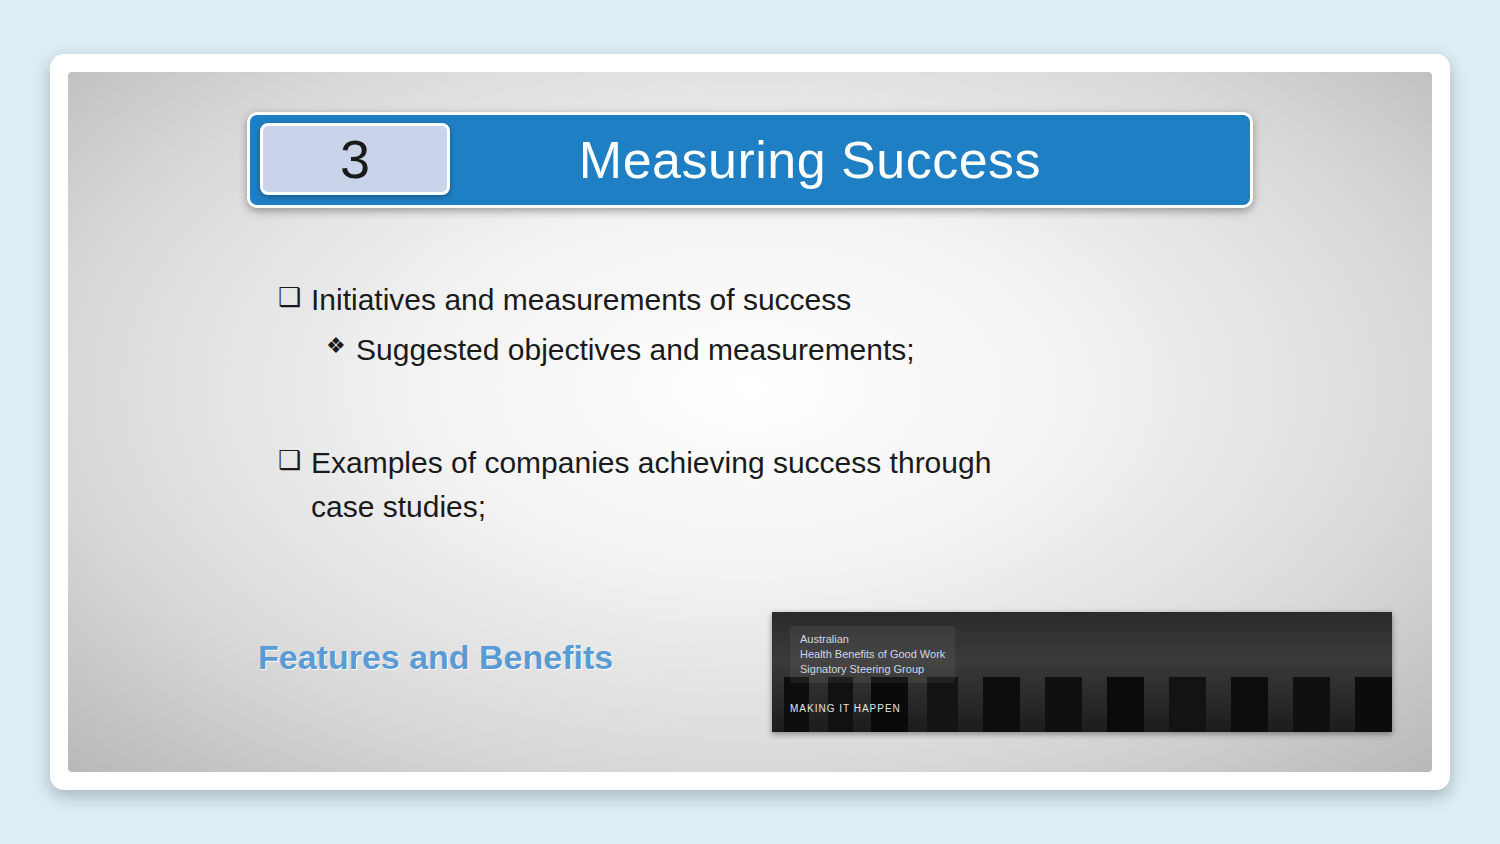3
Measuring Success
❑ Initiatives and measurements of success
❖ Suggested objectives and measurements;
❑ Examples of companies achieving success through case studies;
Features and Benefits
Australian Health Benefits of Good Work Signatory Steering Group
MAKING IT HAPPEN